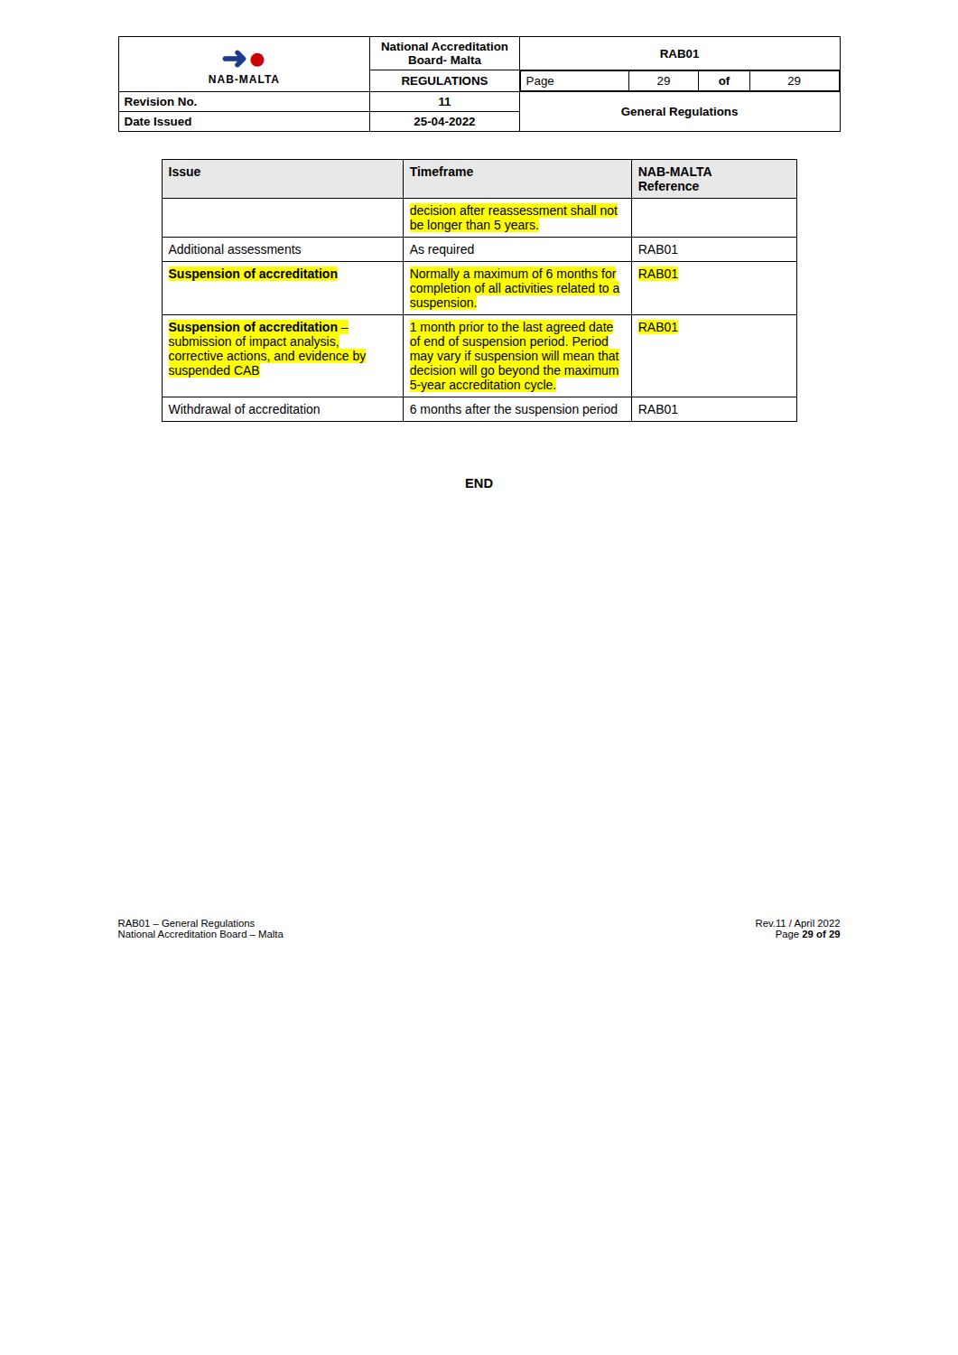| ➜ ● NAB-MALTA | National Accreditation Board- Malta | RAB01 |
| REGULATIONS | / Page / 29 / of / 29 / |
| Revision No. | 11 | General Regulations |
| Date Issued | 25-04-2022 |
| Issue | Timeframe | NAB-MALTA Reference |
| --- | --- | --- |
| | decision after reassessment shall not be longer than 5 years. | |
| Additional assessments | As required | RAB01 |
| Suspension of accreditation | Normally a maximum of 6 months for completion of all activities related to a suspension. | RAB01 |
| Suspension of accreditation – submission of impact analysis, corrective actions, and evidence by suspended CAB | 1 month prior to the last agreed date of end of suspension period. Period may vary if suspension will mean that decision will go beyond the maximum 5-year accreditation cycle. | RAB01 |
| Withdrawal of accreditation | 6 months after the suspension period | RAB01 |
END
| RAB01 – General Regulations National Accreditation Board – Malta | Rev.11 / April 2022 Page 29 of 29 |